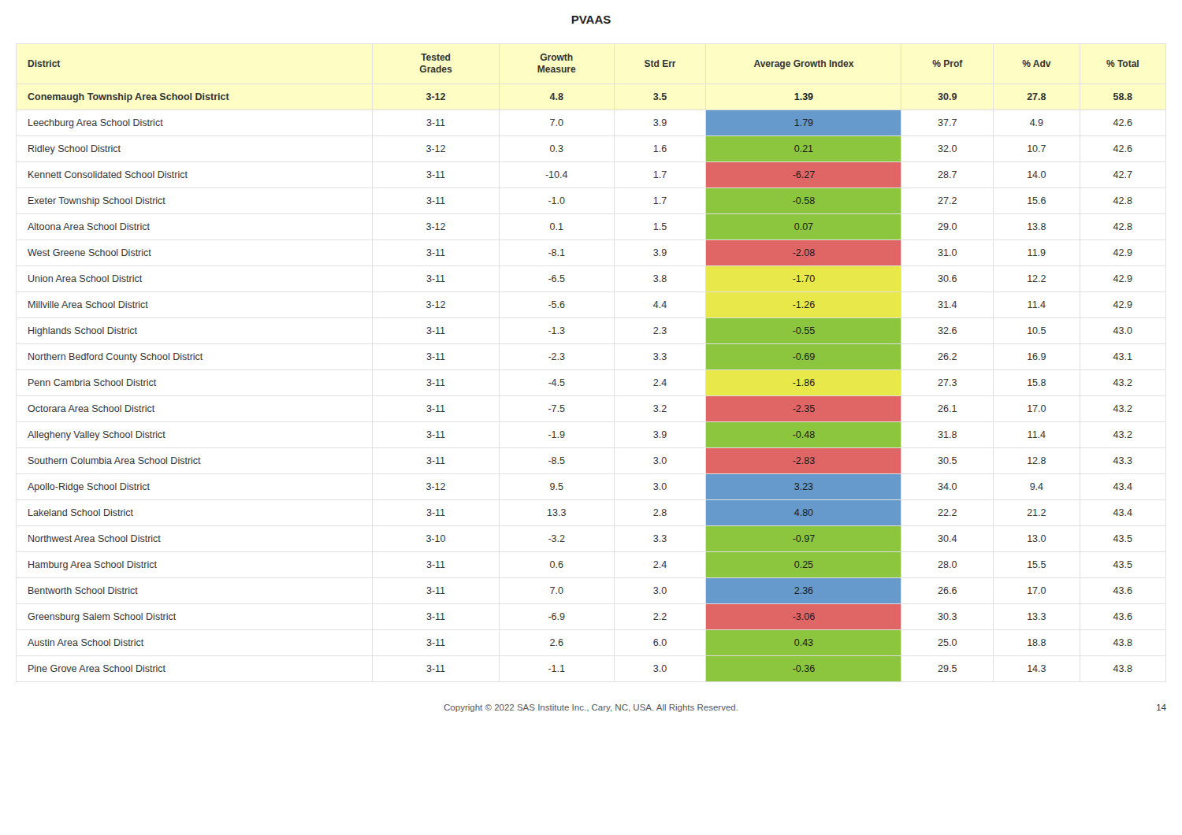PVAAS
| District | Tested Grades | Growth Measure | Std Err | Average Growth Index | % Prof | % Adv | % Total |
| --- | --- | --- | --- | --- | --- | --- | --- |
| Conemaugh Township Area School District | 3-12 | 4.8 | 3.5 | 1.39 | 30.9 | 27.8 | 58.8 |
| Leechburg Area School District | 3-11 | 7.0 | 3.9 | 1.79 | 37.7 | 4.9 | 42.6 |
| Ridley School District | 3-12 | 0.3 | 1.6 | 0.21 | 32.0 | 10.7 | 42.6 |
| Kennett Consolidated School District | 3-11 | -10.4 | 1.7 | -6.27 | 28.7 | 14.0 | 42.7 |
| Exeter Township School District | 3-11 | -1.0 | 1.7 | -0.58 | 27.2 | 15.6 | 42.8 |
| Altoona Area School District | 3-12 | 0.1 | 1.5 | 0.07 | 29.0 | 13.8 | 42.8 |
| West Greene School District | 3-11 | -8.1 | 3.9 | -2.08 | 31.0 | 11.9 | 42.9 |
| Union Area School District | 3-11 | -6.5 | 3.8 | -1.70 | 30.6 | 12.2 | 42.9 |
| Millville Area School District | 3-12 | -5.6 | 4.4 | -1.26 | 31.4 | 11.4 | 42.9 |
| Highlands School District | 3-11 | -1.3 | 2.3 | -0.55 | 32.6 | 10.5 | 43.0 |
| Northern Bedford County School District | 3-11 | -2.3 | 3.3 | -0.69 | 26.2 | 16.9 | 43.1 |
| Penn Cambria School District | 3-11 | -4.5 | 2.4 | -1.86 | 27.3 | 15.8 | 43.2 |
| Octorara Area School District | 3-11 | -7.5 | 3.2 | -2.35 | 26.1 | 17.0 | 43.2 |
| Allegheny Valley School District | 3-11 | -1.9 | 3.9 | -0.48 | 31.8 | 11.4 | 43.2 |
| Southern Columbia Area School District | 3-11 | -8.5 | 3.0 | -2.83 | 30.5 | 12.8 | 43.3 |
| Apollo-Ridge School District | 3-12 | 9.5 | 3.0 | 3.23 | 34.0 | 9.4 | 43.4 |
| Lakeland School District | 3-11 | 13.3 | 2.8 | 4.80 | 22.2 | 21.2 | 43.4 |
| Northwest Area School District | 3-10 | -3.2 | 3.3 | -0.97 | 30.4 | 13.0 | 43.5 |
| Hamburg Area School District | 3-11 | 0.6 | 2.4 | 0.25 | 28.0 | 15.5 | 43.5 |
| Bentworth School District | 3-11 | 7.0 | 3.0 | 2.36 | 26.6 | 17.0 | 43.6 |
| Greensburg Salem School District | 3-11 | -6.9 | 2.2 | -3.06 | 30.3 | 13.3 | 43.6 |
| Austin Area School District | 3-11 | 2.6 | 6.0 | 0.43 | 25.0 | 18.8 | 43.8 |
| Pine Grove Area School District | 3-11 | -1.1 | 3.0 | -0.36 | 29.5 | 14.3 | 43.8 |
Copyright © 2022 SAS Institute Inc., Cary, NC, USA. All Rights Reserved. 14